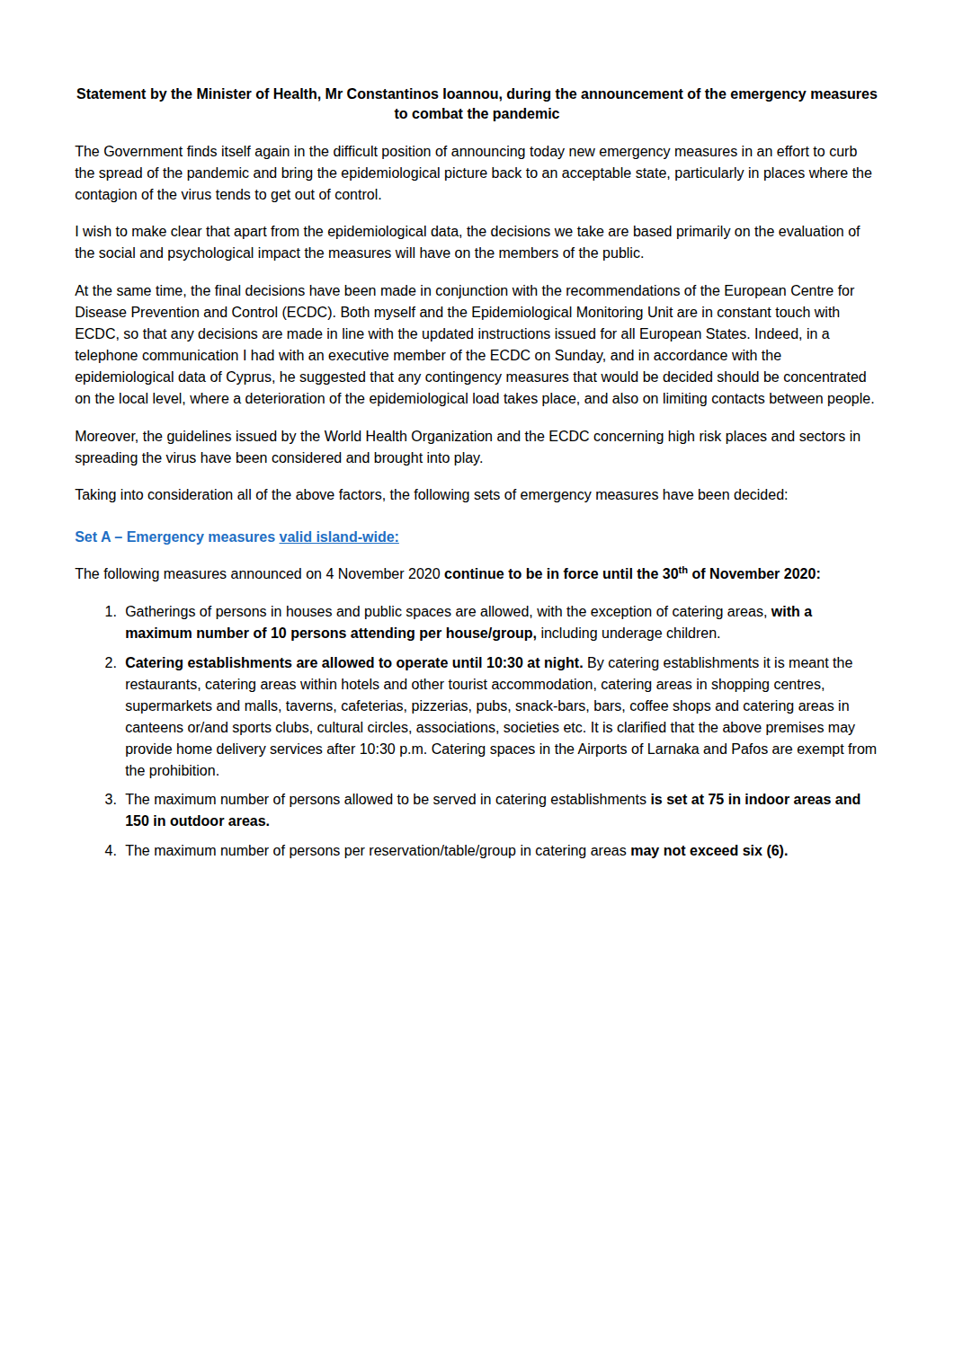Statement by the Minister of Health, Mr Constantinos Ioannou, during the announcement of the emergency measures to combat the pandemic
The Government finds itself again in the difficult position of announcing today new emergency measures in an effort to curb the spread of the pandemic and bring the epidemiological picture back to an acceptable state, particularly in places where the contagion of the virus tends to get out of control.
I wish to make clear that apart from the epidemiological data, the decisions we take are based primarily on the evaluation of the social and psychological impact the measures will have on the members of the public.
At the same time, the final decisions have been made in conjunction with the recommendations of the European Centre for Disease Prevention and Control (ECDC). Both myself and the Epidemiological Monitoring Unit are in constant touch with ECDC, so that any decisions are made in line with the updated instructions issued for all European States. Indeed, in a telephone communication I had with an executive member of the ECDC on Sunday, and in accordance with the epidemiological data of Cyprus, he suggested that any contingency measures that would be decided should be concentrated on the local level, where a deterioration of the epidemiological load takes place, and also on limiting contacts between people.
Moreover, the guidelines issued by the World Health Organization and the ECDC concerning high risk places and sectors in spreading the virus have been considered and brought into play.
Taking into consideration all of the above factors, the following sets of emergency measures have been decided:
Set A – Emergency measures valid island-wide:
The following measures announced on 4 November 2020 continue to be in force until the 30th of November 2020:
Gatherings of persons in houses and public spaces are allowed, with the exception of catering areas, with a maximum number of 10 persons attending per house/group, including underage children.
Catering establishments are allowed to operate until 10:30 at night. By catering establishments it is meant the restaurants, catering areas within hotels and other tourist accommodation, catering areas in shopping centres, supermarkets and malls, taverns, cafeterias, pizzerias, pubs, snack-bars, bars, coffee shops and catering areas in canteens or/and sports clubs, cultural circles, associations, societies etc. It is clarified that the above premises may provide home delivery services after 10:30 p.m. Catering spaces in the Airports of Larnaka and Pafos are exempt from the prohibition.
The maximum number of persons allowed to be served in catering establishments is set at 75 in indoor areas and 150 in outdoor areas.
The maximum number of persons per reservation/table/group in catering areas may not exceed six (6).